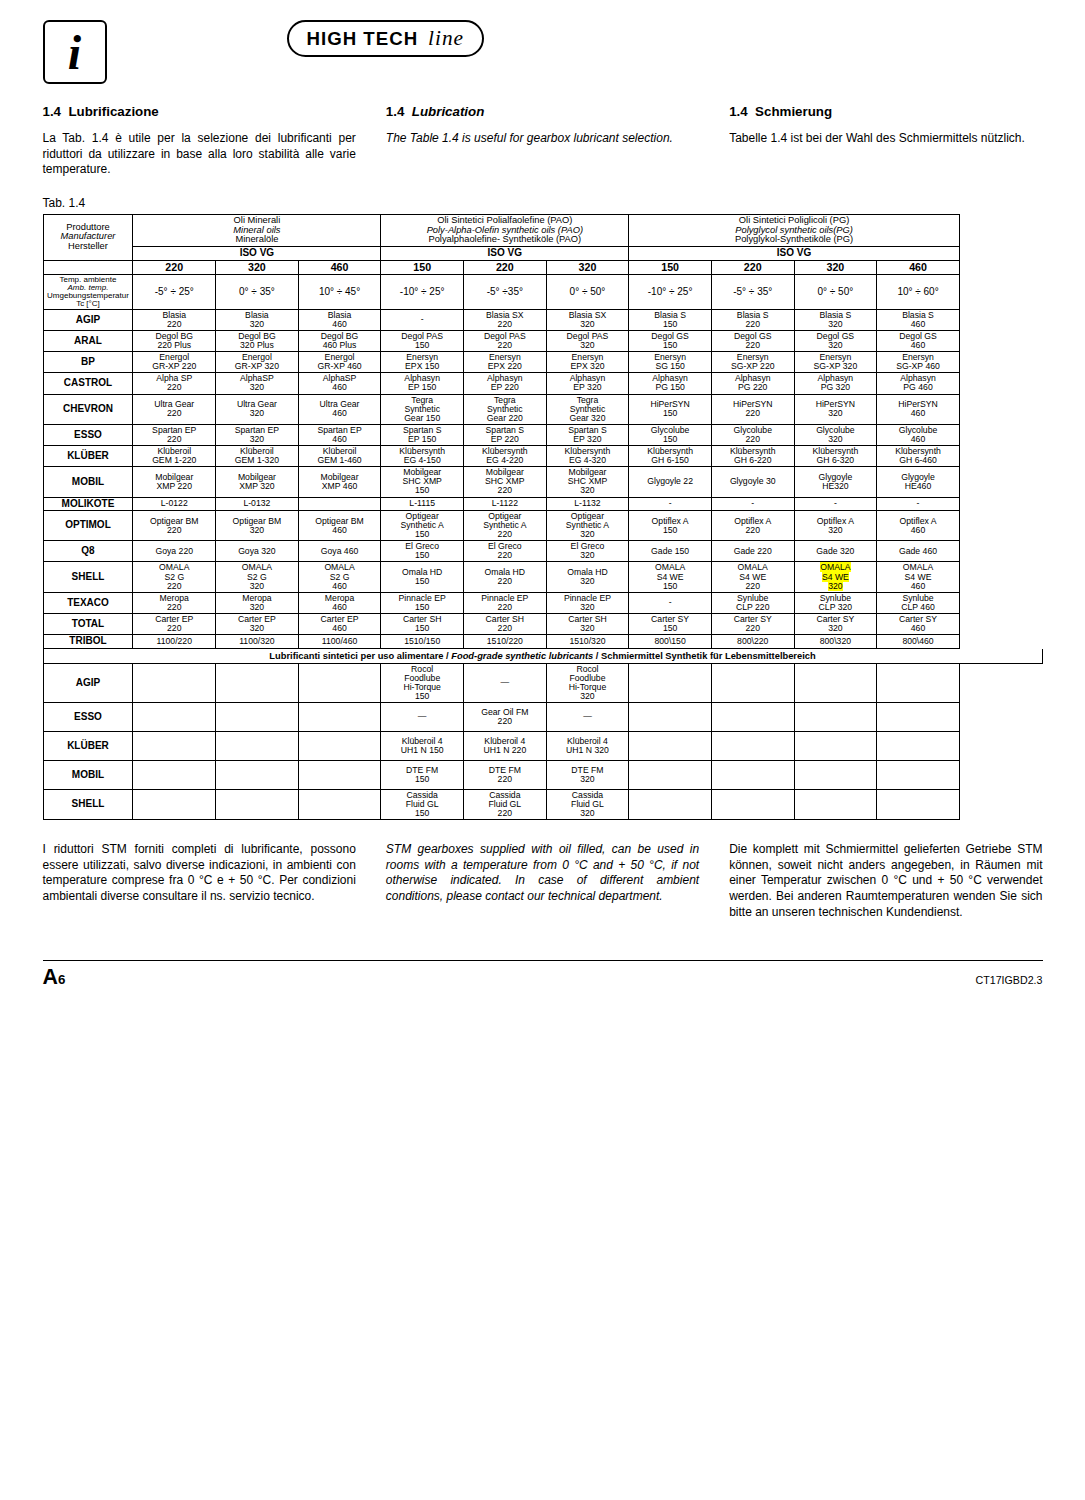i
HIGH TECH line
1.4 Lubrificazione
La Tab. 1.4 è utile per la selezione dei lubrificanti per riduttori da utilizzare in base alla loro stabilità alle varie temperature.
1.4 Lubrication
The Table 1.4 is useful for gearbox lubricant selection.
1.4 Schmierung
Tabelle 1.4 ist bei der Wahl des Schmiermittels nützlich.
Tab. 1.4
| Produttore Manufacturer Hersteller | Oli Minerali Mineral oils Mineralöle | Oli Sintetici Polialfaolefine (PAO) Poly-Alpha-Olefin synthetic oils (PAO) Polyalphaolefine- Synthetiköle (PAO) | Oli Sintetici Poliglicoli (PG) Polyglycol synthetic oils(PG) Polyglykol-Synthetiköle (PG) |
| --- | --- | --- | --- |
| ISO VG | ISO VG | ISO VG |
| | 220 | 320 | 460 | 150 | 220 | 320 | 150 | 220 | 320 | 460 |
| Temp. ambiente Amb. temp. Umgebungstemperatur Tc [°C] | -5° ÷ 25° | 0° ÷ 35° | 10° ÷ 45° | -10° ÷ 25° | -5° ÷35° | 0° ÷ 50° | -10° ÷ 25° | -5° ÷ 35° | 0° ÷ 50° | 10° ÷ 60° |
| AGIP | Blasia 220 | Blasia 320 | Blasia 460 | - | Blasia SX 220 | Blasia SX 320 | Blasia S 150 | Blasia S 220 | Blasia S 320 | Blasia S 460 |
| ARAL | Degol BG 220 Plus | Degol BG 320 Plus | Degol BG 460 Plus | Degol PAS 150 | Degol PAS 220 | Degol PAS 320 | Degol GS 150 | Degol GS 220 | Degol GS 320 | Degol GS 460 |
| BP | Energol GR-XP 220 | Energol GR-XP 320 | Energol GR-XP 460 | Enersyn EPX 150 | Enersyn EPX 220 | Enersyn EPX 320 | Enersyn SG 150 | Enersyn SG-XP 220 | Enersyn SG-XP 320 | Enersyn SG-XP 460 |
| CASTROL | Alpha SP 220 | AlphaSP 320 | AlphaSP 460 | Alphasyn EP 150 | Alphasyn EP 220 | Alphasyn EP 320 | Alphasyn PG 150 | Alphasyn PG 220 | Alphasyn PG 320 | Alphasyn PG 460 |
| CHEVRON | Ultra Gear 220 | Ultra Gear 320 | Ultra Gear 460 | Tegra Synthetic Gear 150 | Tegra Synthetic Gear 220 | Tegra Synthetic Gear 320 | HiPerSYN 150 | HiPerSYN 220 | HiPerSYN 320 | HiPerSYN 460 |
| ESSO | Spartan EP 220 | Spartan EP 320 | Spartan EP 460 | Spartan S EP 150 | Spartan S EP 220 | Spartan S EP 320 | Glycolube 150 | Glycolube 220 | Glycolube 320 | Glycolube 460 |
| KLÜBER | Klüberoil GEM 1-220 | Klüberoil GEM 1-320 | Klüberoil GEM 1-460 | Klübersynth EG 4-150 | Klübersynth EG 4-220 | Klübersynth EG 4-320 | Klübersynth GH 6-150 | Klübersynth GH 6-220 | Klübersynth GH 6-320 | Klübersynth GH 6-460 |
| MOBIL | Mobilgear XMP 220 | Mobilgear XMP 320 | Mobilgear XMP 460 | Mobilgear SHC XMP 150 | Mobilgear SHC XMP 220 | Mobilgear SHC XMP 320 | Glygoyle 22 | Glygoyle 30 | Glygoyle HE320 | Glygoyle HE460 |
| MOLIKOTE | L-0122 | L-0132 | | L-1115 | L-1122 | L-1132 | - | - | - | - |
| OPTIMOL | Optigear BM 220 | Optigear BM 320 | Optigear BM 460 | Optigear Synthetic A 150 | Optigear Synthetic A 220 | Optigear Synthetic A 320 | Optiflex A 150 | Optiflex A 220 | Optiflex A 320 | Optiflex A 460 |
| Q8 | Goya 220 | Goya 320 | Goya 460 | El Greco 150 | El Greco 220 | El Greco 320 | Gade 150 | Gade 220 | Gade 320 | Gade 460 |
| SHELL | OMALA S2 G 220 | OMALA S2 G 320 | OMALA S2 G 460 | Omala HD 150 | Omala HD 220 | Omala HD 320 | OMALA S4 WE 150 | OMALA S4 WE 220 | OMALA S4 WE 320 | OMALA S4 WE 460 |
| TEXACO | Meropa 220 | Meropa 320 | Meropa 460 | Pinnacle EP 150 | Pinnacle EP 220 | Pinnacle EP 320 | - | Synlube CLP 220 | Synlube CLP 320 | Synlube CLP 460 |
| TOTAL | Carter EP 220 | Carter EP 320 | Carter EP 460 | Carter SH 150 | Carter SH 220 | Carter SH 320 | Carter SY 150 | Carter SY 220 | Carter SY 320 | Carter SY 460 |
| TRIBOL | 1100/220 | 1100/320 | 1100/460 | 1510/150 | 1510/220 | 1510/320 | 800\150 | 800\220 | 800\320 | 800\460 |
Lubrificanti sintetici per uso alimentare / Food-grade synthetic lubricants / Schmiermittel Synthetik für Lebensmittelbereich
| AGIP | | | | Rocol Foodlube Hi-Torque 150 | — | Rocol Foodlube Hi-Torque 320 | | | | |
| ESSO | | | | — | Gear Oil FM 220 | — | | | | |
| KLÜBER | | | | Klüberoil 4 UH1 N 150 | Klüberoil 4 UH1 N 220 | Klüberoil 4 UH1 N 320 | | | | |
| MOBIL | | | | DTE FM 150 | DTE FM 220 | DTE FM 320 | | | | |
| SHELL | | | | Cassida Fluid GL 150 | Cassida Fluid GL 220 | Cassida Fluid GL 320 | | | | |
I riduttori STM forniti completi di lubrificante, possono essere utilizzati, salvo diverse indicazioni, in ambienti con temperature comprese fra 0 °C e + 50 °C. Per condizioni ambientali diverse consultare il ns. servizio tecnico.
STM gearboxes supplied with oil filled, can be used in rooms with a temperature from 0 °C and + 50 °C, if not otherwise indicated. In case of different ambient conditions, please contact our technical department.
Die komplett mit Schmiermittel gelieferten Getriebe STM können, soweit nicht anders angegeben, in Räumen mit einer Temperatur zwischen 0 °C und + 50 °C verwendet werden. Bei anderen Raumtemperaturen wenden Sie sich bitte an unseren technischen Kundendienst.
A6
CT17IGBD2.3